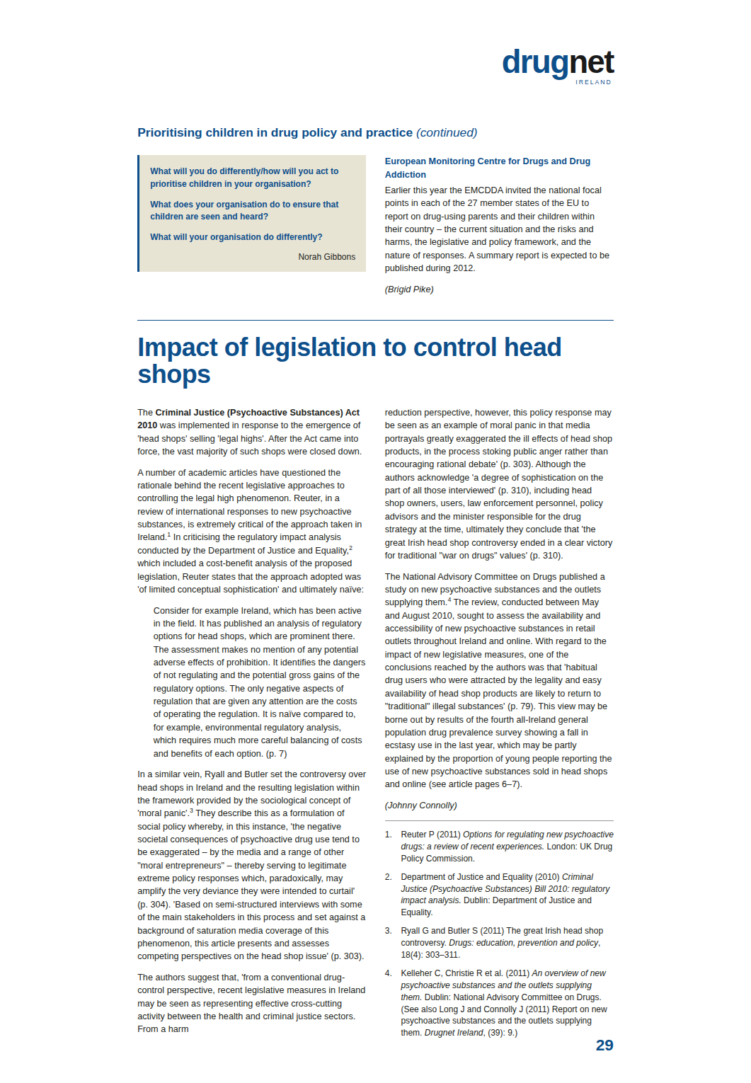drug net
IRELAND
Prioritising children in drug policy and practice (continued)
What will you do differently/how will you act to prioritise children in your organisation?
What does your organisation do to ensure that children are seen and heard?
What will your organisation do differently?
Norah Gibbons
European Monitoring Centre for Drugs and Drug Addiction
Earlier this year the EMCDDA invited the national focal points in each of the 27 member states of the EU to report on drug-using parents and their children within their country – the current situation and the risks and harms, the legislative and policy framework, and the nature of responses. A summary report is expected to be published during 2012.
(Brigid Pike)
Impact of legislation to control head shops
The Criminal Justice (Psychoactive Substances) Act 2010 was implemented in response to the emergence of 'head shops' selling 'legal highs'. After the Act came into force, the vast majority of such shops were closed down.
A number of academic articles have questioned the rationale behind the recent legislative approaches to controlling the legal high phenomenon. Reuter, in a review of international responses to new psychoactive substances, is extremely critical of the approach taken in Ireland.1 In criticising the regulatory impact analysis conducted by the Department of Justice and Equality,2 which included a cost-benefit analysis of the proposed legislation, Reuter states that the approach adopted was 'of limited conceptual sophistication' and ultimately naïve:
Consider for example Ireland, which has been active in the field. It has published an analysis of regulatory options for head shops, which are prominent there. The assessment makes no mention of any potential adverse effects of prohibition. It identifies the dangers of not regulating and the potential gross gains of the regulatory options. The only negative aspects of regulation that are given any attention are the costs of operating the regulation. It is naïve compared to, for example, environmental regulatory analysis, which requires much more careful balancing of costs and benefits of each option. (p. 7)
In a similar vein, Ryall and Butler set the controversy over head shops in Ireland and the resulting legislation within the framework provided by the sociological concept of 'moral panic'.3 They describe this as a formulation of social policy whereby, in this instance, 'the negative societal consequences of psychoactive drug use tend to be exaggerated – by the media and a range of other "moral entrepreneurs" – thereby serving to legitimate extreme policy responses which, paradoxically, may amplify the very deviance they were intended to curtail' (p. 304). 'Based on semi-structured interviews with some of the main stakeholders in this process and set against a background of saturation media coverage of this phenomenon, this article presents and assesses competing perspectives on the head shop issue' (p. 303).
The authors suggest that, 'from a conventional drug-control perspective, recent legislative measures in Ireland may be seen as representing effective cross-cutting activity between the health and criminal justice sectors. From a harm
reduction perspective, however, this policy response may be seen as an example of moral panic in that media portrayals greatly exaggerated the ill effects of head shop products, in the process stoking public anger rather than encouraging rational debate' (p. 303). Although the authors acknowledge 'a degree of sophistication on the part of all those interviewed' (p. 310), including head shop owners, users, law enforcement personnel, policy advisors and the minister responsible for the drug strategy at the time, ultimately they conclude that 'the great Irish head shop controversy ended in a clear victory for traditional "war on drugs" values' (p. 310).
The National Advisory Committee on Drugs published a study on new psychoactive substances and the outlets supplying them.4 The review, conducted between May and August 2010, sought to assess the availability and accessibility of new psychoactive substances in retail outlets throughout Ireland and online. With regard to the impact of new legislative measures, one of the conclusions reached by the authors was that 'habitual drug users who were attracted by the legality and easy availability of head shop products are likely to return to "traditional" illegal substances' (p. 79). This view may be borne out by results of the fourth all-Ireland general population drug prevalence survey showing a fall in ecstasy use in the last year, which may be partly explained by the proportion of young people reporting the use of new psychoactive substances sold in head shops and online (see article pages 6–7).
(Johnny Connolly)
Reuter P (2011) Options for regulating new psychoactive drugs: a review of recent experiences. London: UK Drug Policy Commission.
Department of Justice and Equality (2010) Criminal Justice (Psychoactive Substances) Bill 2010: regulatory impact analysis. Dublin: Department of Justice and Equality.
Ryall G and Butler S (2011) The great Irish head shop controversy. Drugs: education, prevention and policy, 18(4): 303–311.
Kelleher C, Christie R et al. (2011) An overview of new psychoactive substances and the outlets supplying them. Dublin: National Advisory Committee on Drugs. (See also Long J and Connolly J (2011) Report on new psychoactive substances and the outlets supplying them. Drugnet Ireland, (39): 9.)
29